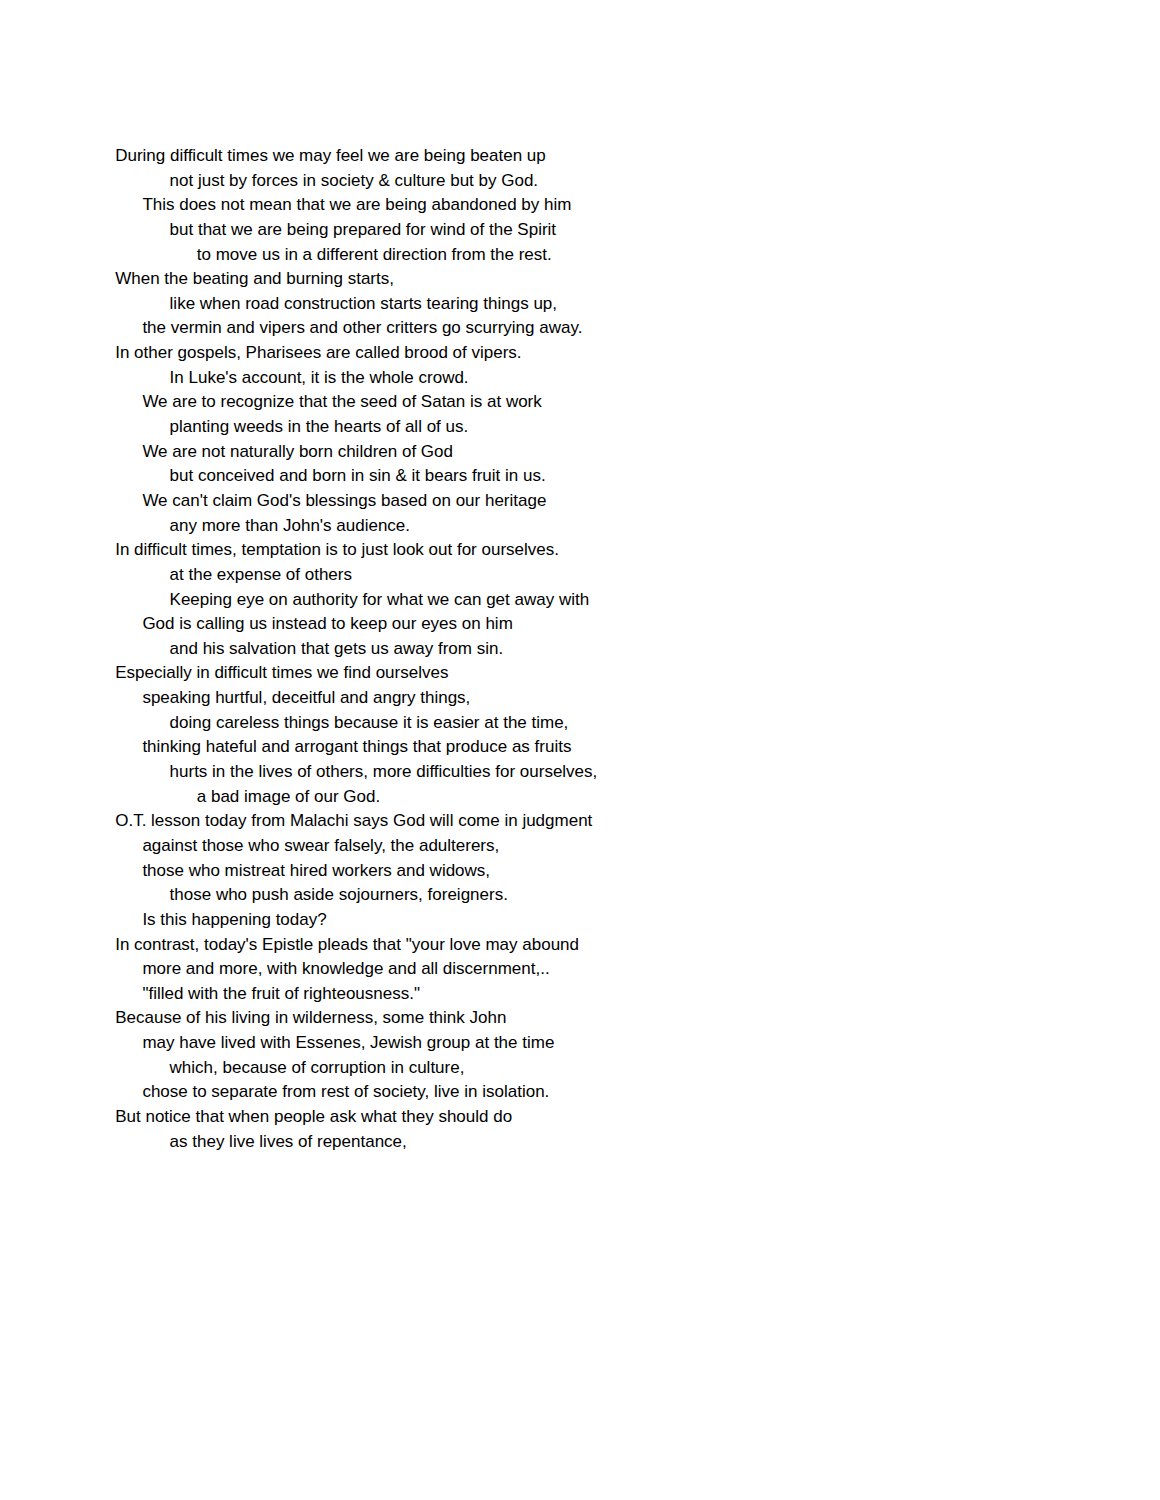During difficult times we may feel we are being beaten up
not just by forces in society & culture but by God.
This does not mean that we are being abandoned by him
but that we are being prepared for wind of the Spirit
to move us in a different direction from the rest.
When the beating and burning starts,
like when road construction starts tearing things up,
the vermin and vipers and other critters go scurrying away.
In other gospels, Pharisees are called brood of vipers.
In Luke's account, it is the whole crowd.
We are to recognize that the seed of Satan is at work
planting weeds in the hearts of all of us.
We are not naturally born children of God
but conceived and born in sin & it bears fruit in us.
We can't claim God's blessings based on our heritage
any more than John's audience.
In difficult times, temptation is to just look out for ourselves.
at the expense of others
Keeping eye on authority for what we can get away with
God is calling us instead to keep our eyes on him
and his salvation that gets us away from sin.
Especially in difficult times we find ourselves
speaking hurtful, deceitful and angry things,
doing careless things because it is easier at the time,
thinking hateful and arrogant things that produce as fruits
hurts in the lives of others, more difficulties for ourselves,
a bad image of our God.
O.T. lesson today from Malachi says God will come in judgment
against those who swear falsely, the adulterers,
those who mistreat hired workers and widows,
those who push aside sojourners, foreigners.
Is this happening today?
In contrast, today's Epistle pleads that "your love may abound
more and more, with knowledge and all discernment,..
"filled with the fruit of righteousness."
Because of his living in wilderness, some think John
may have lived with Essenes, Jewish group at the time
which, because of corruption in culture,
chose to separate from rest of society, live in isolation.
But notice that when people ask what they should do
as they live lives of repentance,